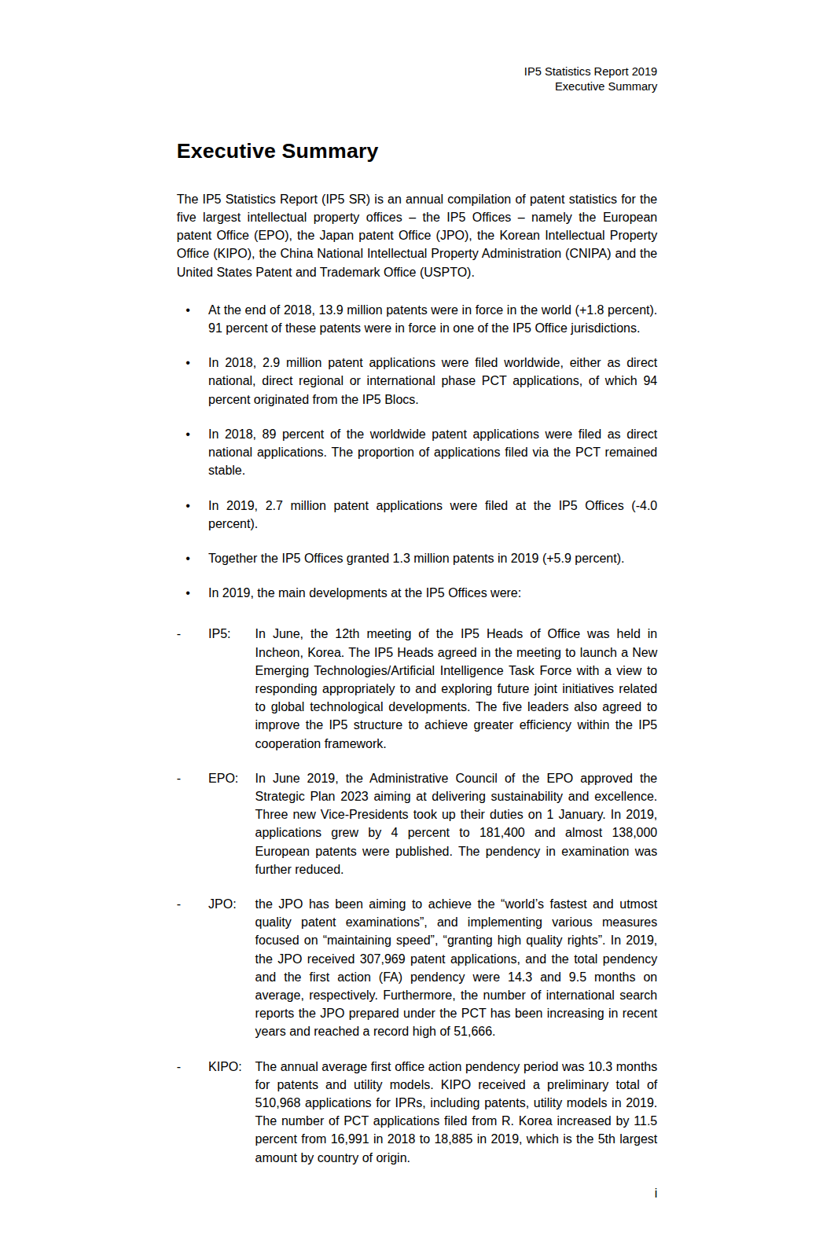IP5 Statistics Report 2019
Executive Summary
Executive Summary
The IP5 Statistics Report (IP5 SR) is an annual compilation of patent statistics for the five largest intellectual property offices – the IP5 Offices – namely the European patent Office (EPO), the Japan patent Office (JPO), the Korean Intellectual Property Office (KIPO), the China National Intellectual Property Administration (CNIPA) and the United States Patent and Trademark Office (USPTO).
At the end of 2018, 13.9 million patents were in force in the world (+1.8 percent). 91 percent of these patents were in force in one of the IP5 Office jurisdictions.
In 2018, 2.9 million patent applications were filed worldwide, either as direct national, direct regional or international phase PCT applications, of which 94 percent originated from the IP5 Blocs.
In 2018, 89 percent of the worldwide patent applications were filed as direct national applications. The proportion of applications filed via the PCT remained stable.
In 2019, 2.7 million patent applications were filed at the IP5 Offices (-4.0 percent).
Together the IP5 Offices granted 1.3 million patents in 2019 (+5.9 percent).
In 2019, the main developments at the IP5 Offices were:
-
IP5:
In June, the 12th meeting of the IP5 Heads of Office was held in Incheon, Korea. The IP5 Heads agreed in the meeting to launch a New Emerging Technologies/Artificial Intelligence Task Force with a view to responding appropriately to and exploring future joint initiatives related to global technological developments. The five leaders also agreed to improve the IP5 structure to achieve greater efficiency within the IP5 cooperation framework.
-
EPO:
In June 2019, the Administrative Council of the EPO approved the Strategic Plan 2023 aiming at delivering sustainability and excellence. Three new Vice-Presidents took up their duties on 1 January. In 2019, applications grew by 4 percent to 181,400 and almost 138,000 European patents were published. The pendency in examination was further reduced.
-
JPO:
the JPO has been aiming to achieve the “world’s fastest and utmost quality patent examinations”, and implementing various measures focused on “maintaining speed”, “granting high quality rights”. In 2019, the JPO received 307,969 patent applications, and the total pendency and the first action (FA) pendency were 14.3 and 9.5 months on average, respectively. Furthermore, the number of international search reports the JPO prepared under the PCT has been increasing in recent years and reached a record high of 51,666.
-
KIPO:
The annual average first office action pendency period was 10.3 months for patents and utility models. KIPO received a preliminary total of 510,968 applications for IPRs, including patents, utility models in 2019. The number of PCT applications filed from R. Korea increased by 11.5 percent from 16,991 in 2018 to 18,885 in 2019, which is the 5th largest amount by country of origin.
i